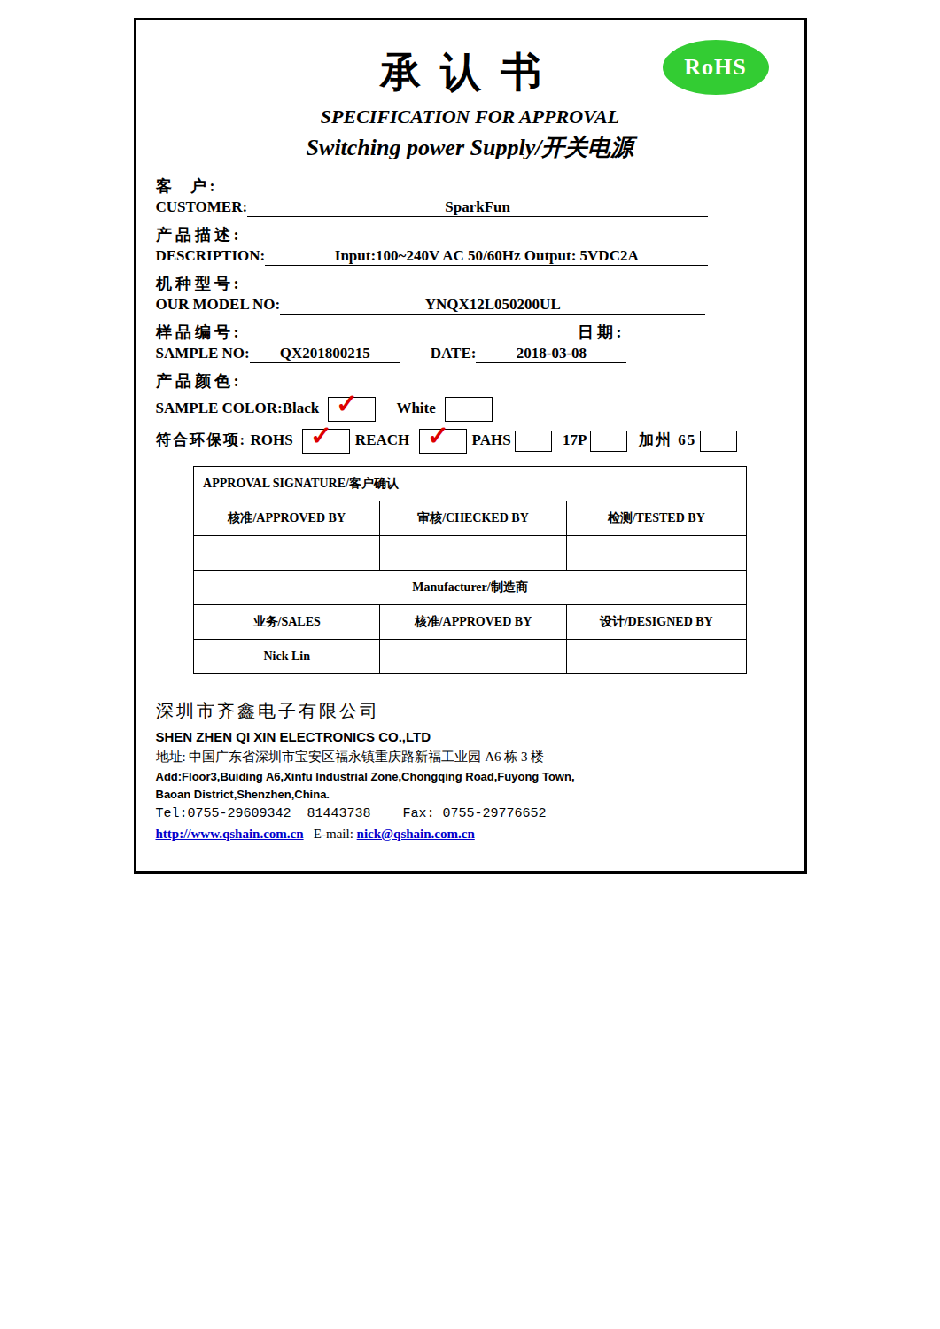RoHS
承认书
SPECIFICATION FOR APPROVAL
Switching power Supply/开关电源
客 户:
CUSTOMER:SparkFun
产品描述:
DESCRIPTION:Input:100~240V AC 50/60Hz Output: 5VDC2A
机种型号:
OUR MODEL NO:YNQX12L050200UL
样品编号: 日期:
SAMPLE NO:QX201800215 DATE:2018-03-08
产品颜色:
SAMPLE COLOR:Black White
符合环保项: ROHS REACH PAHS 17P 加州 65
| APPROVAL SIGNATURE/客户确认 |
| 核准/APPROVED BY | 审核/CHECKED BY | 检测/TESTED BY |
| Manufacturer/制造商 |
| 业务/SALES | 核准/APPROVED BY | 设计/DESIGNED BY |
| Nick Lin | | |
深圳市齐鑫电子有限公司
SHEN ZHEN QI XIN ELECTRONICS CO.,LTD
地址: 中国广东省深圳市宝安区福永镇重庆路新福工业园 A6 栋 3 楼
Add:Floor3,Buiding A6,Xinfu lndustrial Zone,Chongqing Road,Fuyong Town,
Baoan District,Shenzhen,China.
Tel:0755-29609342 81443738 Fax: 0755-29776652
http://www.qshain.com.cn E-mail: nick@qshain.com.cn